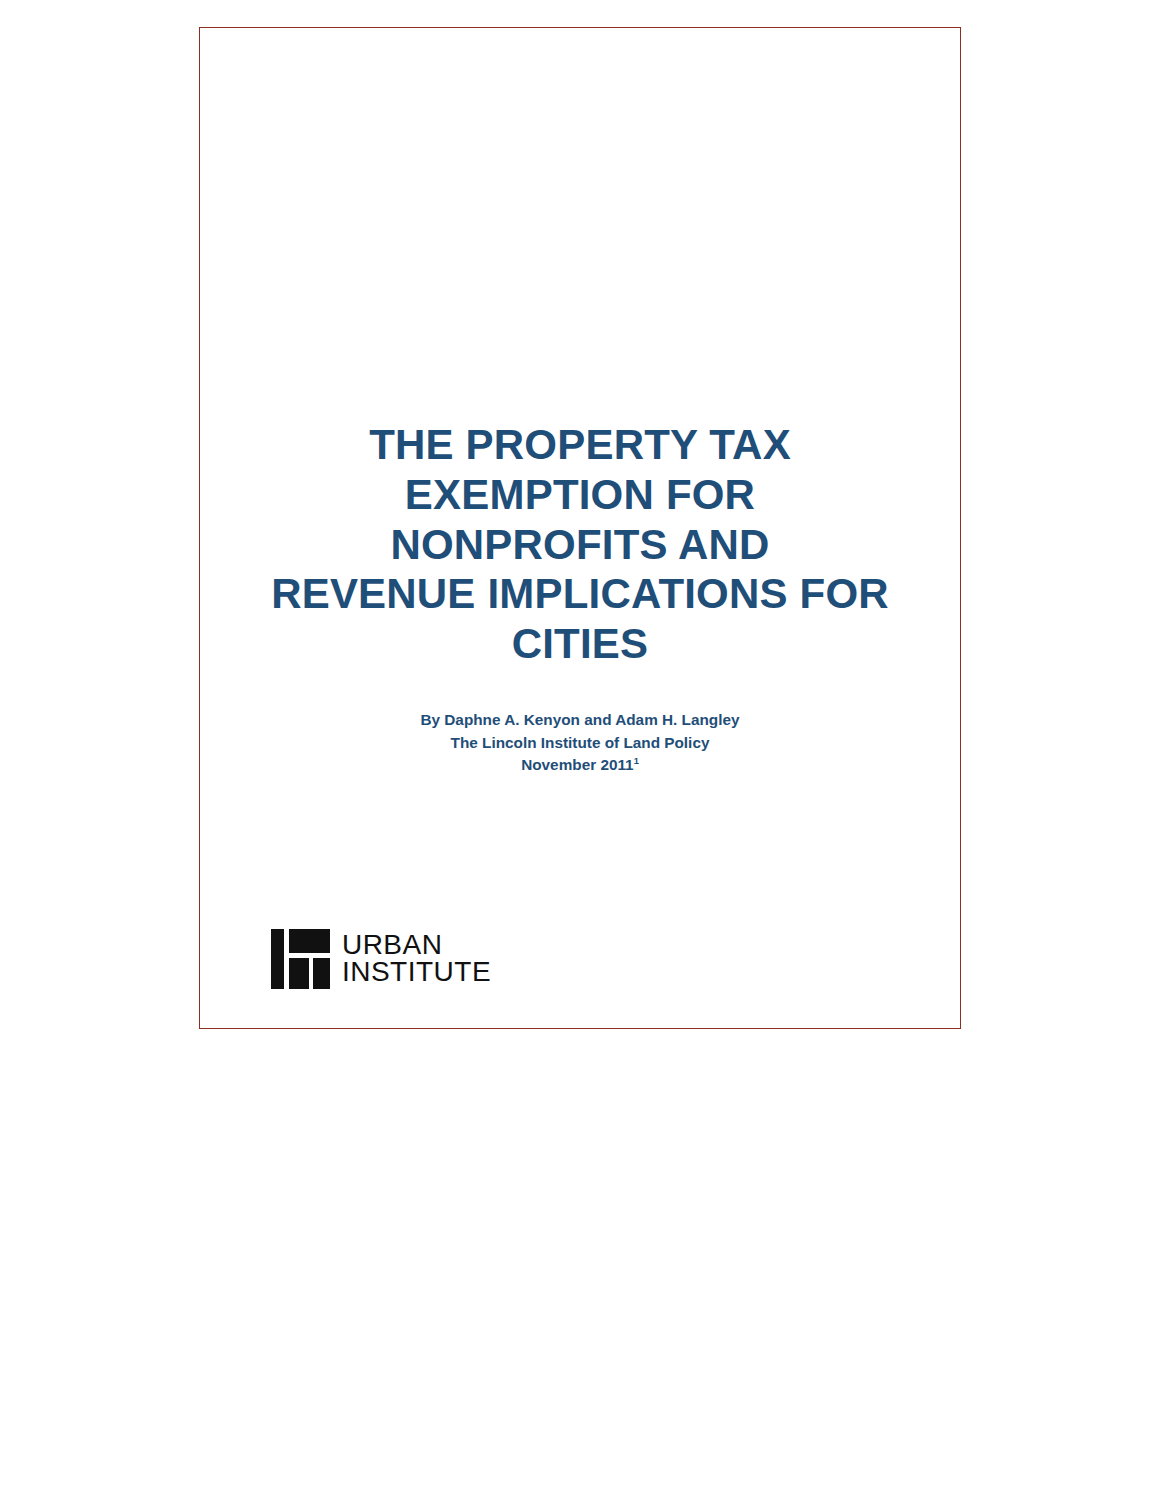The Property Tax Exemption for Nonprofits and
Revenue Implications for Cities
By Daphne A. Kenyon and Adam H. Langley
The Lincoln Institute of Land Policy
November 20111
URBANINSTITUTE